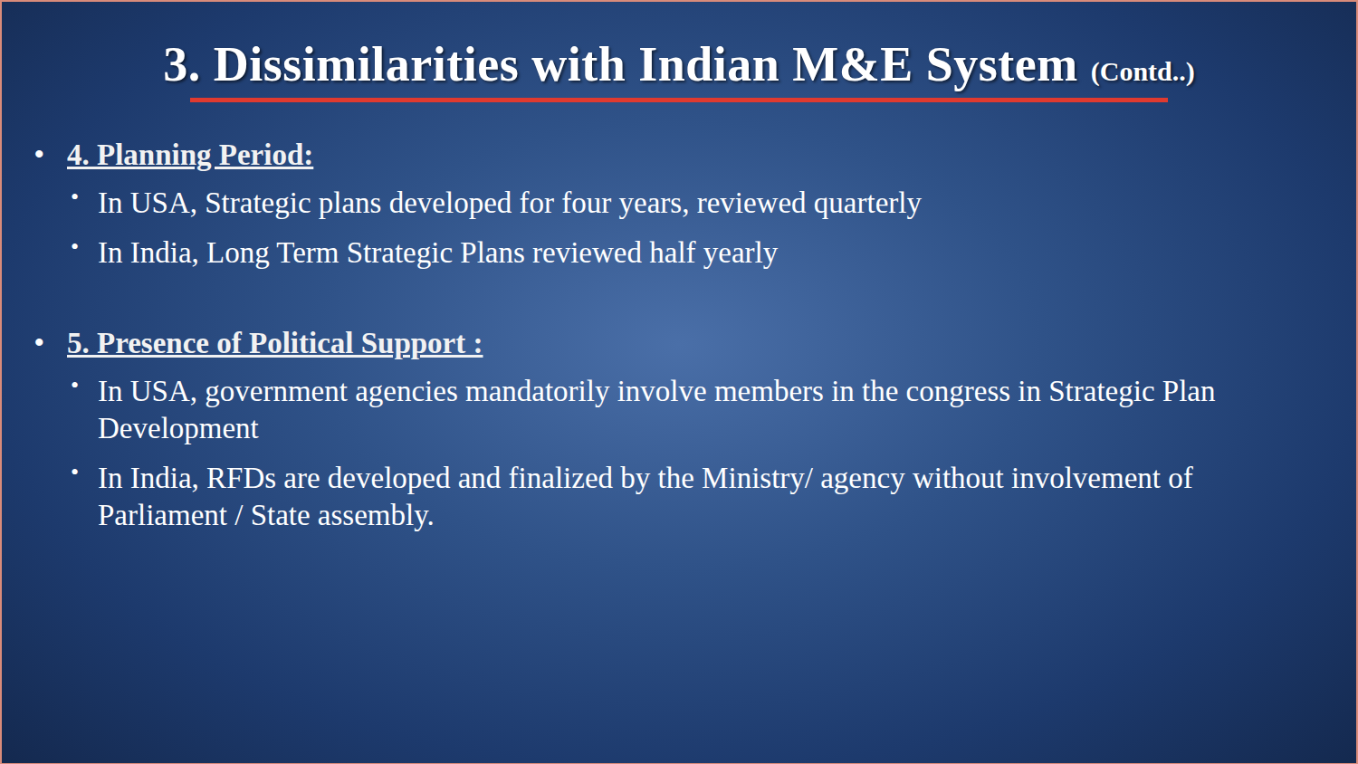3. Dissimilarities with Indian M&E System (Contd..)
•4. Planning Period:
•In USA, Strategic plans developed for four years, reviewed quarterly
•In India, Long Term Strategic Plans reviewed half yearly
•5. Presence of Political Support :
•In USA, government agencies mandatorily involve members in the congress in Strategic Plan Development
•In India, RFDs are developed and finalized by the Ministry/ agency without involvement of Parliament / State assembly.